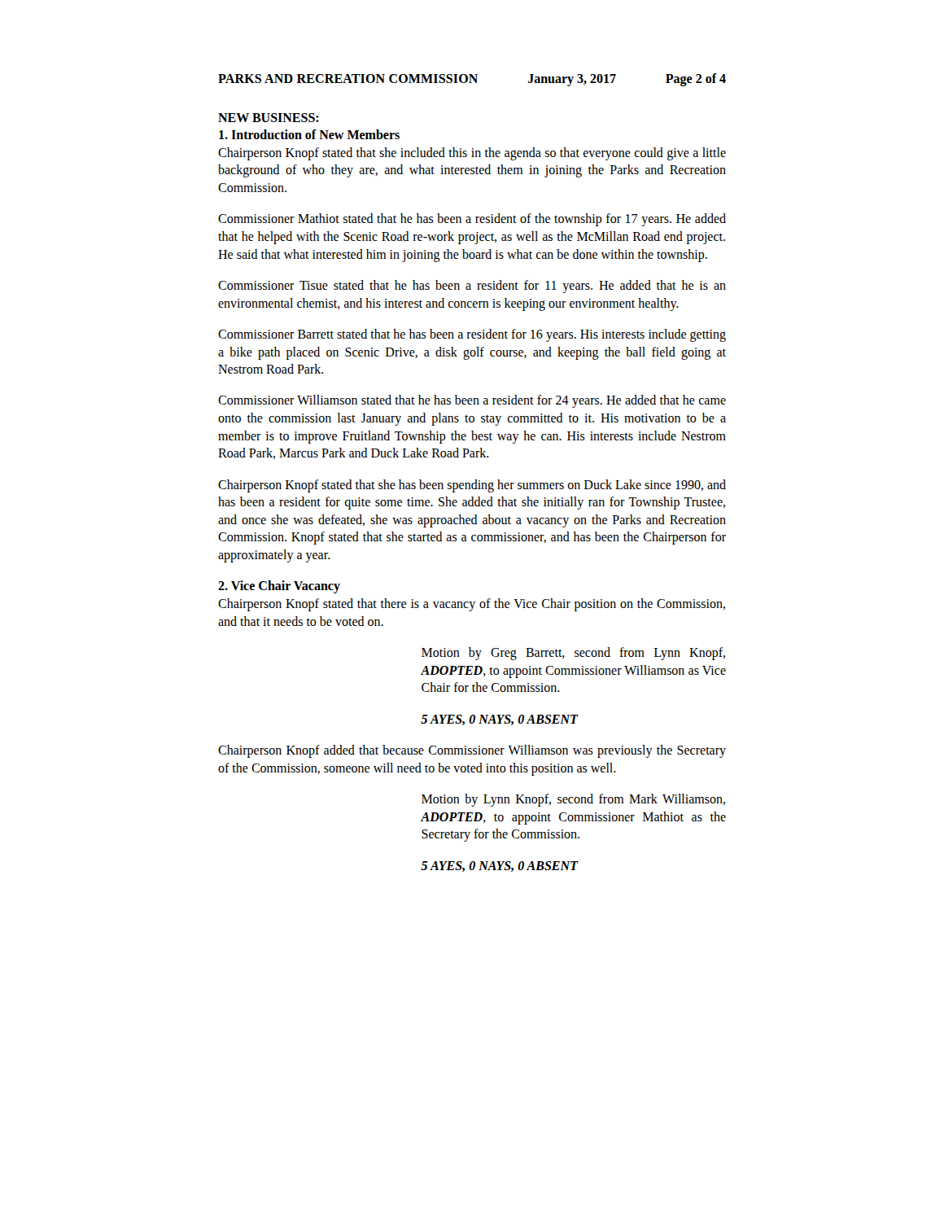PARKS AND RECREATION COMMISSION
January 3, 2017
Page 2 of 4
NEW BUSINESS:
1. Introduction of New Members
Chairperson Knopf stated that she included this in the agenda so that everyone could give a little background of who they are, and what interested them in joining the Parks and Recreation Commission.
Commissioner Mathiot stated that he has been a resident of the township for 17 years. He added that he helped with the Scenic Road re-work project, as well as the McMillan Road end project. He said that what interested him in joining the board is what can be done within the township.
Commissioner Tisue stated that he has been a resident for 11 years. He added that he is an environmental chemist, and his interest and concern is keeping our environment healthy.
Commissioner Barrett stated that he has been a resident for 16 years. His interests include getting a bike path placed on Scenic Drive, a disk golf course, and keeping the ball field going at Nestrom Road Park.
Commissioner Williamson stated that he has been a resident for 24 years. He added that he came onto the commission last January and plans to stay committed to it. His motivation to be a member is to improve Fruitland Township the best way he can. His interests include Nestrom Road Park, Marcus Park and Duck Lake Road Park.
Chairperson Knopf stated that she has been spending her summers on Duck Lake since 1990, and has been a resident for quite some time. She added that she initially ran for Township Trustee, and once she was defeated, she was approached about a vacancy on the Parks and Recreation Commission. Knopf stated that she started as a commissioner, and has been the Chairperson for approximately a year.
2. Vice Chair Vacancy
Chairperson Knopf stated that there is a vacancy of the Vice Chair position on the Commission, and that it needs to be voted on.
Motion by Greg Barrett, second from Lynn Knopf, ADOPTED, to appoint Commissioner Williamson as Vice Chair for the Commission.
5 AYES, 0 NAYS, 0 ABSENT
Chairperson Knopf added that because Commissioner Williamson was previously the Secretary of the Commission, someone will need to be voted into this position as well.
Motion by Lynn Knopf, second from Mark Williamson, ADOPTED, to appoint Commissioner Mathiot as the Secretary for the Commission.
5 AYES, 0 NAYS, 0 ABSENT